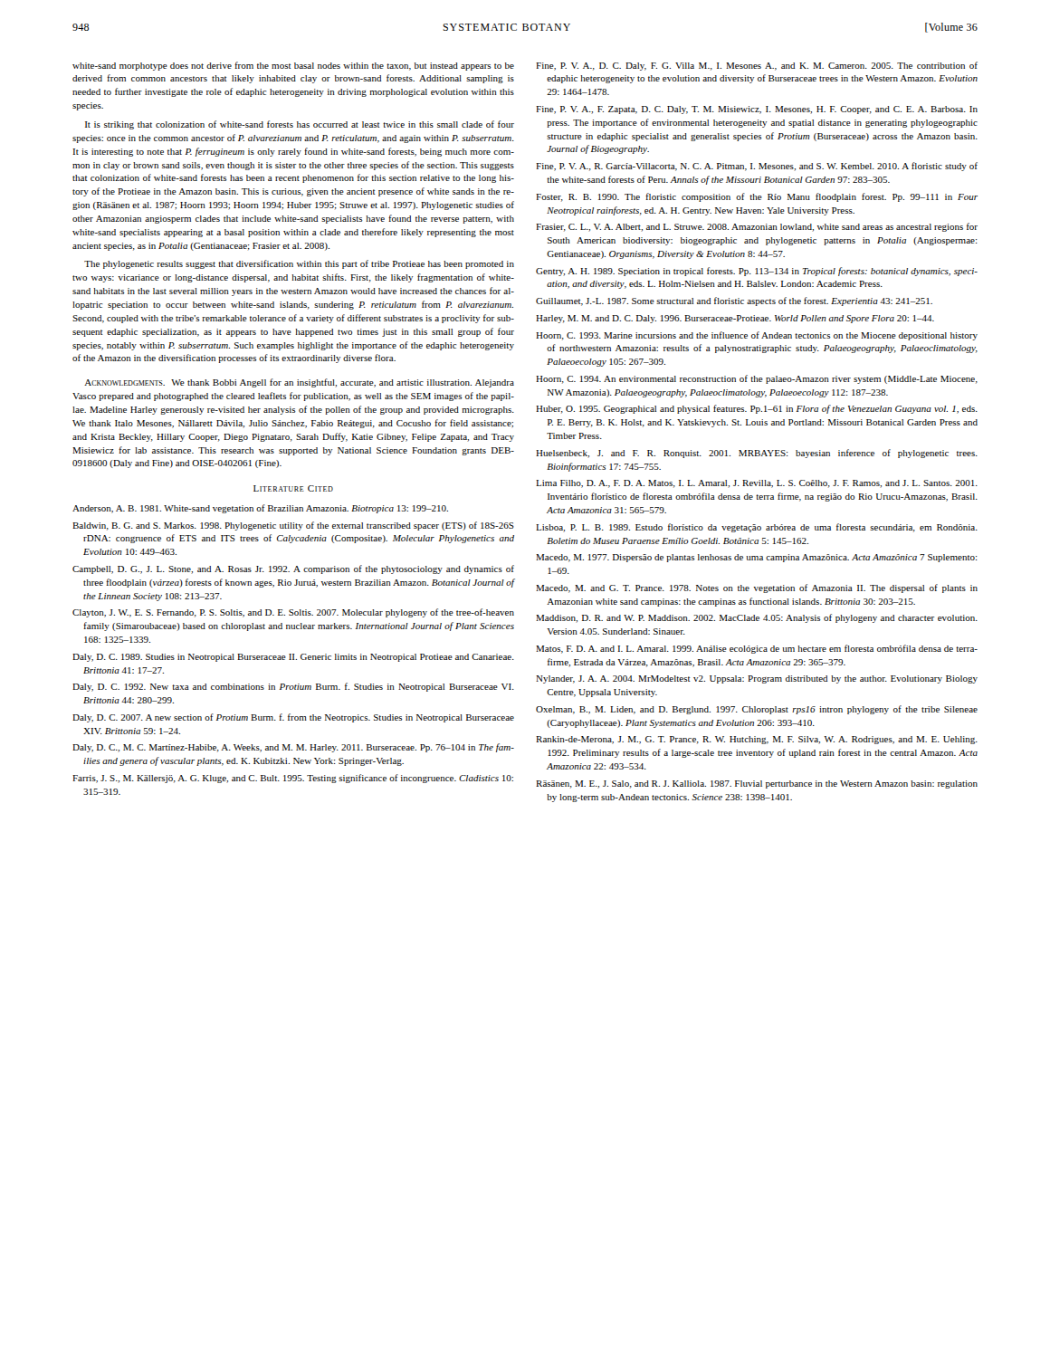948 Systematic Botany [Volume 36
white-sand morphotype does not derive from the most basal nodes within the taxon, but instead appears to be derived from common ancestors that likely inhabited clay or brown-sand forests. Additional sampling is needed to further investigate the role of edaphic heterogeneity in driving morphological evolution within this species.
It is striking that colonization of white-sand forests has occurred at least twice in this small clade of four species: once in the common ancestor of P. alvarezianum and P. reticulatum, and again within P. subserratum. It is interesting to note that P. ferrugineum is only rarely found in white-sand forests, being much more common in clay or brown sand soils, even though it is sister to the other three species of the section. This suggests that colonization of white-sand forests has been a recent phenomenon for this section relative to the long history of the Protieae in the Amazon basin. This is curious, given the ancient presence of white sands in the region (Räsänen et al. 1987; Hoorn 1993; Hoorn 1994; Huber 1995; Struwe et al. 1997). Phylogenetic studies of other Amazonian angiosperm clades that include white-sand specialists have found the reverse pattern, with white-sand specialists appearing at a basal position within a clade and therefore likely representing the most ancient species, as in Potalia (Gentianaceae; Frasier et al. 2008).
The phylogenetic results suggest that diversification within this part of tribe Protieae has been promoted in two ways: vicariance or long-distance dispersal, and habitat shifts. First, the likely fragmentation of white-sand habitats in the last several million years in the western Amazon would have increased the chances for allopatric speciation to occur between white-sand islands, sundering P. reticulatum from P. alvarezianum. Second, coupled with the tribe's remarkable tolerance of a variety of different substrates is a proclivity for subsequent edaphic specialization, as it appears to have happened two times just in this small group of four species, notably within P. subserratum. Such examples highlight the importance of the edaphic heterogeneity of the Amazon in the diversification processes of its extraordinarily diverse flora.
Acknowledgments. We thank Bobbi Angell for an insightful, accurate, and artistic illustration. Alejandra Vasco prepared and photographed the cleared leaflets for publication, as well as the SEM images of the papillae. Madeline Harley generously re-visited her analysis of the pollen of the group and provided micrographs. We thank Italo Mesones, Nállarett Dávila, Julio Sánchez, Fabio Reátegui, and Cocusho for field assistance; and Krista Beckley, Hillary Cooper, Diego Pignataro, Sarah Duffy, Katie Gibney, Felipe Zapata, and Tracy Misiewicz for lab assistance. This research was supported by National Science Foundation grants DEB-0918600 (Daly and Fine) and OISE-0402061 (Fine).
Literature Cited
Anderson, A. B. 1981. White-sand vegetation of Brazilian Amazonia. Biotropica 13: 199–210.
Baldwin, B. G. and S. Markos. 1998. Phylogenetic utility of the external transcribed spacer (ETS) of 18S-26S rDNA: congruence of ETS and ITS trees of Calycadenia (Compositae). Molecular Phylogenetics and Evolution 10: 449–463.
Campbell, D. G., J. L. Stone, and A. Rosas Jr. 1992. A comparison of the phytosociology and dynamics of three floodplain (várzea) forests of known ages, Rio Juruá, western Brazilian Amazon. Botanical Journal of the Linnean Society 108: 213–237.
Clayton, J. W., E. S. Fernando, P. S. Soltis, and D. E. Soltis. 2007. Molecular phylogeny of the tree-of-heaven family (Simaroubaceae) based on chloroplast and nuclear markers. International Journal of Plant Sciences 168: 1325–1339.
Daly, D. C. 1989. Studies in Neotropical Burseraceae II. Generic limits in Neotropical Protieae and Canarieae. Brittonia 41: 17–27.
Daly, D. C. 1992. New taxa and combinations in Protium Burm. f. Studies in Neotropical Burseraceae VI. Brittonia 44: 280–299.
Daly, D. C. 2007. A new section of Protium Burm. f. from the Neotropics. Studies in Neotropical Burseraceae XIV. Brittonia 59: 1–24.
Daly, D. C., M. C. Martínez-Habibe, A. Weeks, and M. M. Harley. 2011. Burseraceae. Pp. 76–104 in The families and genera of vascular plants, ed. K. Kubitzki. New York: Springer-Verlag.
Farris, J. S., M. Källersjö, A. G. Kluge, and C. Bult. 1995. Testing significance of incongruence. Cladistics 10: 315–319.
Fine, P. V. A., D. C. Daly, F. G. Villa M., I. Mesones A., and K. M. Cameron. 2005. The contribution of edaphic heterogeneity to the evolution and diversity of Burseraceae trees in the Western Amazon. Evolution 29: 1464–1478.
Fine, P. V. A., F. Zapata, D. C. Daly, T. M. Misiewicz, I. Mesones, H. F. Cooper, and C. E. A. Barbosa. In press. The importance of environmental heterogeneity and spatial distance in generating phylogeographic structure in edaphic specialist and generalist species of Protium (Burseraceae) across the Amazon basin. Journal of Biogeography.
Fine, P. V. A., R. García-Villacorta, N. C. A. Pitman, I. Mesones, and S. W. Kembel. 2010. A floristic study of the white-sand forests of Peru. Annals of the Missouri Botanical Garden 97: 283–305.
Foster, R. B. 1990. The floristic composition of the Río Manu floodplain forest. Pp. 99–111 in Four Neotropical rainforests, ed. A. H. Gentry. New Haven: Yale University Press.
Frasier, C. L., V. A. Albert, and L. Struwe. 2008. Amazonian lowland, white sand areas as ancestral regions for South American biodiversity: biogeographic and phylogenetic patterns in Potalia (Angiospermae: Gentianaceae). Organisms, Diversity & Evolution 8: 44–57.
Gentry, A. H. 1989. Speciation in tropical forests. Pp. 113–134 in Tropical forests: botanical dynamics, speciation, and diversity, eds. L. Holm-Nielsen and H. Balslev. London: Academic Press.
Guillaumet, J.-L. 1987. Some structural and floristic aspects of the forest. Experientia 43: 241–251.
Harley, M. M. and D. C. Daly. 1996. Burseraceae-Protieae. World Pollen and Spore Flora 20: 1–44.
Hoorn, C. 1993. Marine incursions and the influence of Andean tectonics on the Miocene depositional history of northwestern Amazonia: results of a palynostratigraphic study. Palaeogeography, Palaeoclimatology, Palaeoecology 105: 267–309.
Hoorn, C. 1994. An environmental reconstruction of the palaeo-Amazon river system (Middle-Late Miocene, NW Amazonia). Palaeogeography, Palaeoclimatology, Palaeoecology 112: 187–238.
Huber, O. 1995. Geographical and physical features. Pp.1–61 in Flora of the Venezuelan Guayana vol. 1, eds. P. E. Berry, B. K. Holst, and K. Yatskievych. St. Louis and Portland: Missouri Botanical Garden Press and Timber Press.
Huelsenbeck, J. and F. R. Ronquist. 2001. MRBAYES: bayesian inference of phylogenetic trees. Bioinformatics 17: 745–755.
Lima Filho, D. A., F. D. A. Matos, I. L. Amaral, J. Revilla, L. S. Coêlho, J. F. Ramos, and J. L. Santos. 2001. Inventário florístico de floresta ombrófila densa de terra firme, na região do Rio Urucu-Amazonas, Brasil. Acta Amazonica 31: 565–579.
Lisboa, P. L. B. 1989. Estudo florístico da vegetação arbórea de uma floresta secundária, em Rondônia. Boletim do Museu Paraense Emílio Goeldi. Botânica 5: 145–162.
Macedo, M. 1977. Dispersão de plantas lenhosas de uma campina Amazônica. Acta Amazônica 7 Suplemento: 1–69.
Macedo, M. and G. T. Prance. 1978. Notes on the vegetation of Amazonia II. The dispersal of plants in Amazonian white sand campinas: the campinas as functional islands. Brittonia 30: 203–215.
Maddison, D. R. and W. P. Maddison. 2002. MacClade 4.05: Analysis of phylogeny and character evolution. Version 4.05. Sunderland: Sinauer.
Matos, F. D. A. and I. L. Amaral. 1999. Análise ecológica de um hectare em floresta ombrófila densa de terra-firme, Estrada da Várzea, Amazônas, Brasil. Acta Amazonica 29: 365–379.
Nylander, J. A. A. 2004. MrModeltest v2. Uppsala: Program distributed by the author. Evolutionary Biology Centre, Uppsala University.
Oxelman, B., M. Liden, and D. Berglund. 1997. Chloroplast rps16 intron phylogeny of the tribe Sileneae (Caryophyllaceae). Plant Systematics and Evolution 206: 393–410.
Rankin-de-Merona, J. M., G. T. Prance, R. W. Hutching, M. F. Silva, W. A. Rodrigues, and M. E. Uehling. 1992. Preliminary results of a large-scale tree inventory of upland rain forest in the central Amazon. Acta Amazonica 22: 493–534.
Räsänen, M. E., J. Salo, and R. J. Kalliola. 1987. Fluvial perturbance in the Western Amazon basin: regulation by long-term sub-Andean tectonics. Science 238: 1398–1401.